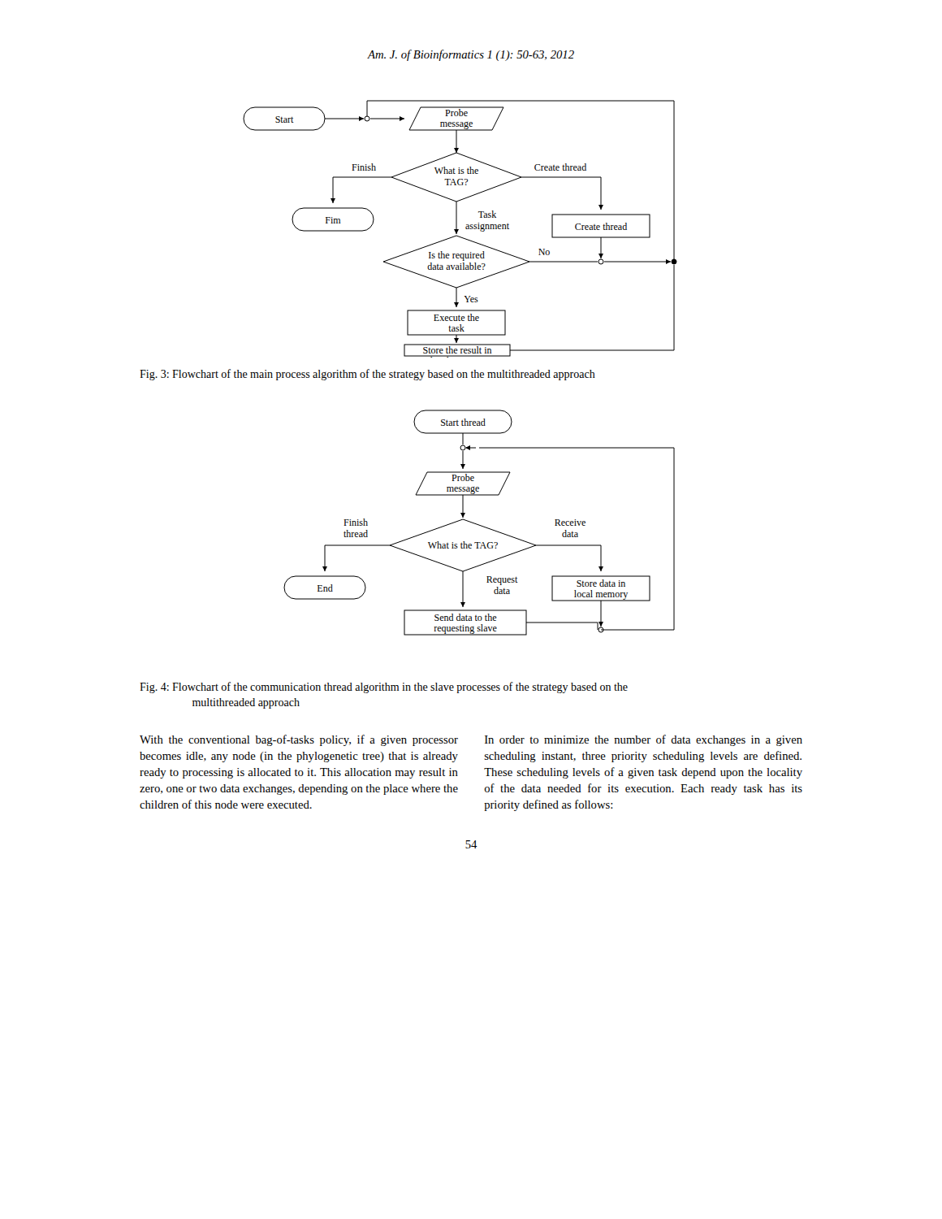Am. J. of Bioinformatics 1 (1): 50-63, 2012
Start Probe message What is the TAG? Finish Fim Create thread Create thread Task assignment Is the required data available? No Yes Execute the task Store the result in local memory
Fig. 3: Flowchart of the main process algorithm of the strategy based on the multithreaded approach
Start thread Probe message What is the TAG? Finish thread End Receive data Store data in local memory Request data Send data to the requesting slave
Fig. 4: Flowchart of the communication thread algorithm in the slave processes of the strategy based on themultithreaded approach
With the conventional bag-of-tasks policy, if a given processor becomes idle, any node (in the phylogenetic tree) that is already ready to processing is allocated to it. This allocation may result in zero, one or two data exchanges, depending on the place where the children of this node were executed.
In order to minimize the number of data exchanges in a given scheduling instant, three priority scheduling levels are defined. These scheduling levels of a given task depend upon the locality of the data needed for its execution. Each ready task has its priority defined as follows:
54